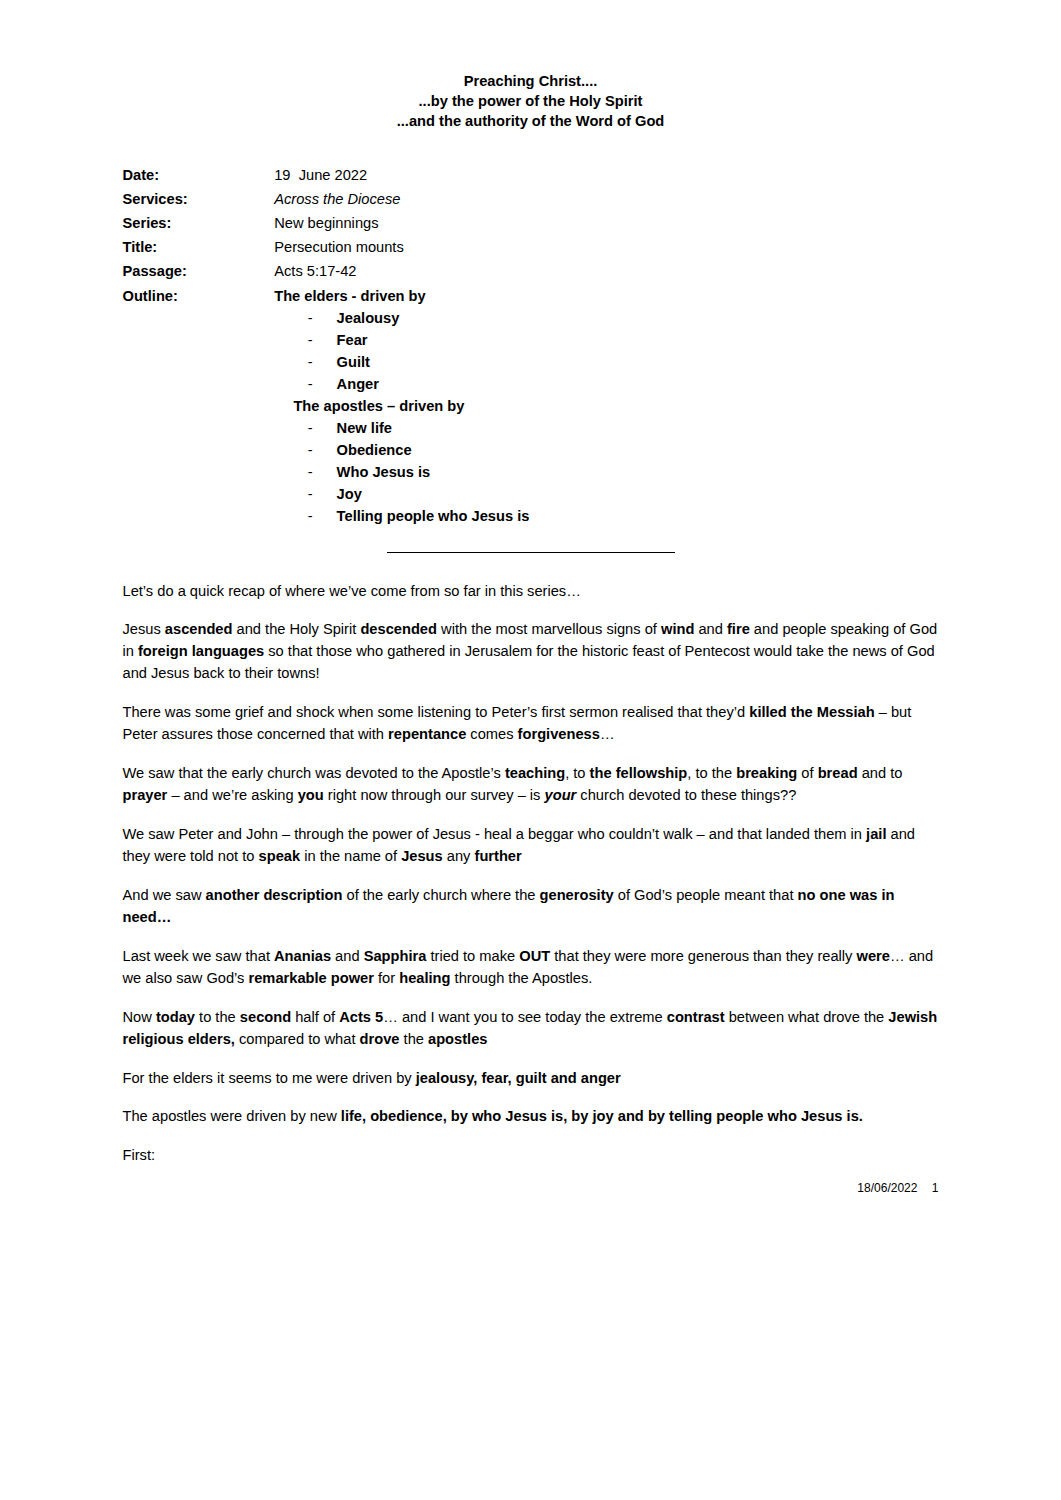Preaching Christ....
...by the power of the Holy Spirit
...and the authority of the Word of God
| Date: | 19 June 2022 |
| Services: | Across the Diocese |
| Series: | New beginnings |
| Title: | Persecution mounts |
| Passage: | Acts 5:17-42 |
| Outline: | The elders - driven by Jealousy Fear Guilt Anger The apostles – driven by New life Obedience Who Jesus is Joy Telling people who Jesus is |
Let’s do a quick recap of where we’ve come from so far in this series…
Jesus ascended and the Holy Spirit descended with the most marvellous signs of wind and fire and people speaking of God in foreign languages so that those who gathered in Jerusalem for the historic feast of Pentecost would take the news of God and Jesus back to their towns!
There was some grief and shock when some listening to Peter’s first sermon realised that they’d killed the Messiah – but Peter assures those concerned that with repentance comes forgiveness…
We saw that the early church was devoted to the Apostle’s teaching, to the fellowship, to the breaking of bread and to prayer – and we’re asking you right now through our survey – is your church devoted to these things??
We saw Peter and John – through the power of Jesus - heal a beggar who couldn’t walk – and that landed them in jail and they were told not to speak in the name of Jesus any further
And we saw another description of the early church where the generosity of God’s people meant that no one was in need…
Last week we saw that Ananias and Sapphira tried to make OUT that they were more generous than they really were… and we also saw God’s remarkable power for healing through the Apostles.
Now today to the second half of Acts 5… and I want you to see today the extreme contrast between what drove the Jewish religious elders, compared to what drove the apostles
For the elders it seems to me were driven by jealousy, fear, guilt and anger
The apostles were driven by new life, obedience, by who Jesus is, by joy and by telling people who Jesus is.
First:
18/06/20221